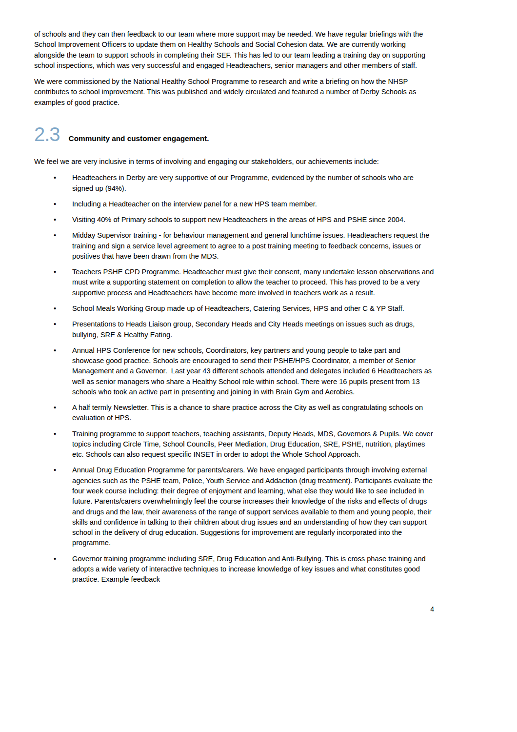of schools and they can then feedback to our team where more support may be needed. We have regular briefings with the School Improvement Officers to update them on Healthy Schools and Social Cohesion data. We are currently working alongside the team to support schools in completing their SEF. This has led to our team leading a training day on supporting school inspections, which was very successful and engaged Headteachers, senior managers and other members of staff.
We were commissioned by the National Healthy School Programme to research and write a briefing on how the NHSP contributes to school improvement. This was published and widely circulated and featured a number of Derby Schools as examples of good practice.
2.3
Community and customer engagement.
We feel we are very inclusive in terms of involving and engaging our stakeholders, our achievements include:
Headteachers in Derby are very supportive of our Programme, evidenced by the number of schools who are signed up (94%).
Including a Headteacher on the interview panel for a new HPS team member.
Visiting 40% of Primary schools to support new Headteachers in the areas of HPS and PSHE since 2004.
Midday Supervisor training - for behaviour management and general lunchtime issues. Headteachers request the training and sign a service level agreement to agree to a post training meeting to feedback concerns, issues or positives that have been drawn from the MDS.
Teachers PSHE CPD Programme. Headteacher must give their consent, many undertake lesson observations and must write a supporting statement on completion to allow the teacher to proceed. This has proved to be a very supportive process and Headteachers have become more involved in teachers work as a result.
School Meals Working Group made up of Headteachers, Catering Services, HPS and other C & YP Staff.
Presentations to Heads Liaison group, Secondary Heads and City Heads meetings on issues such as drugs, bullying, SRE & Healthy Eating.
Annual HPS Conference for new schools, Coordinators, key partners and young people to take part and showcase good practice. Schools are encouraged to send their PSHE/HPS Coordinator, a member of Senior Management and a Governor. Last year 43 different schools attended and delegates included 6 Headteachers as well as senior managers who share a Healthy School role within school. There were 16 pupils present from 13 schools who took an active part in presenting and joining in with Brain Gym and Aerobics.
A half termly Newsletter. This is a chance to share practice across the City as well as congratulating schools on evaluation of HPS.
Training programme to support teachers, teaching assistants, Deputy Heads, MDS, Governors & Pupils. We cover topics including Circle Time, School Councils, Peer Mediation, Drug Education, SRE, PSHE, nutrition, playtimes etc. Schools can also request specific INSET in order to adopt the Whole School Approach.
Annual Drug Education Programme for parents/carers. We have engaged participants through involving external agencies such as the PSHE team, Police, Youth Service and Addaction (drug treatment). Participants evaluate the four week course including: their degree of enjoyment and learning, what else they would like to see included in future. Parents/carers overwhelmingly feel the course increases their knowledge of the risks and effects of drugs and drugs and the law, their awareness of the range of support services available to them and young people, their skills and confidence in talking to their children about drug issues and an understanding of how they can support school in the delivery of drug education. Suggestions for improvement are regularly incorporated into the programme.
Governor training programme including SRE, Drug Education and Anti-Bullying. This is cross phase training and adopts a wide variety of interactive techniques to increase knowledge of key issues and what constitutes good practice. Example feedback
4